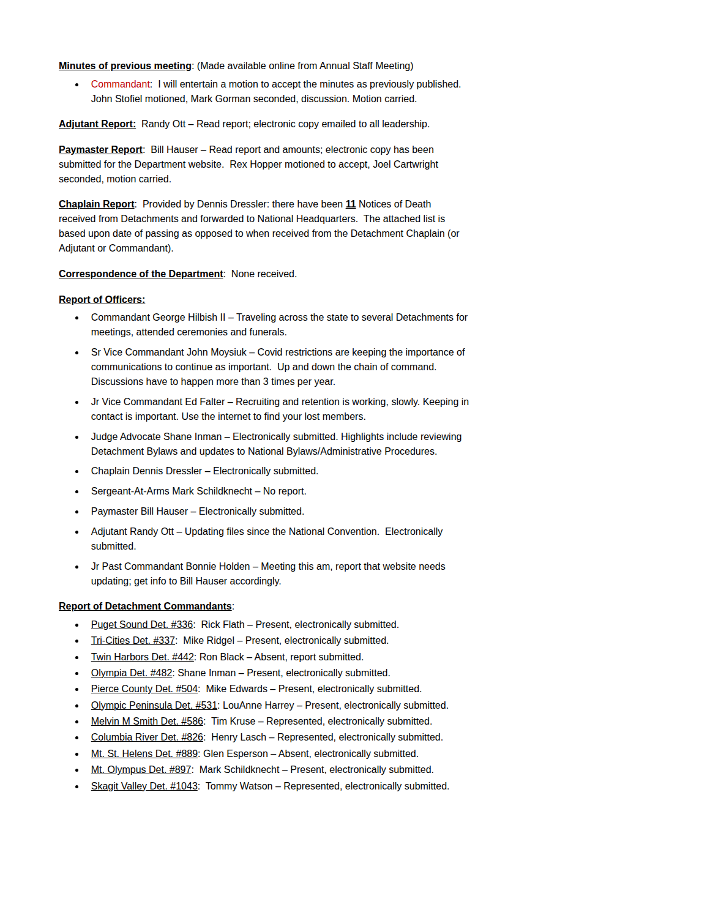Minutes of previous meeting: (Made available online from Annual Staff Meeting)
Commandant: I will entertain a motion to accept the minutes as previously published. John Stofiel motioned, Mark Gorman seconded, discussion. Motion carried.
Adjutant Report: Randy Ott – Read report; electronic copy emailed to all leadership.
Paymaster Report: Bill Hauser – Read report and amounts; electronic copy has been submitted for the Department website. Rex Hopper motioned to accept, Joel Cartwright seconded, motion carried.
Chaplain Report: Provided by Dennis Dressler: there have been 11 Notices of Death received from Detachments and forwarded to National Headquarters. The attached list is based upon date of passing as opposed to when received from the Detachment Chaplain (or Adjutant or Commandant).
Correspondence of the Department: None received.
Report of Officers:
Commandant George Hilbish II – Traveling across the state to several Detachments for meetings, attended ceremonies and funerals.
Sr Vice Commandant John Moysiuk – Covid restrictions are keeping the importance of communications to continue as important. Up and down the chain of command. Discussions have to happen more than 3 times per year.
Jr Vice Commandant Ed Falter – Recruiting and retention is working, slowly. Keeping in contact is important. Use the internet to find your lost members.
Judge Advocate Shane Inman – Electronically submitted. Highlights include reviewing Detachment Bylaws and updates to National Bylaws/Administrative Procedures.
Chaplain Dennis Dressler – Electronically submitted.
Sergeant-At-Arms Mark Schildknecht – No report.
Paymaster Bill Hauser – Electronically submitted.
Adjutant Randy Ott – Updating files since the National Convention. Electronically submitted.
Jr Past Commandant Bonnie Holden – Meeting this am, report that website needs updating; get info to Bill Hauser accordingly.
Report of Detachment Commandants:
Puget Sound Det. #336: Rick Flath – Present, electronically submitted.
Tri-Cities Det. #337: Mike Ridgel – Present, electronically submitted.
Twin Harbors Det. #442: Ron Black – Absent, report submitted.
Olympia Det. #482: Shane Inman – Present, electronically submitted.
Pierce County Det. #504: Mike Edwards – Present, electronically submitted.
Olympic Peninsula Det. #531: LouAnne Harrey – Present, electronically submitted.
Melvin M Smith Det. #586: Tim Kruse – Represented, electronically submitted.
Columbia River Det. #826: Henry Lasch – Represented, electronically submitted.
Mt. St. Helens Det. #889: Glen Esperson – Absent, electronically submitted.
Mt. Olympus Det. #897: Mark Schildknecht – Present, electronically submitted.
Skagit Valley Det. #1043: Tommy Watson – Represented, electronically submitted.